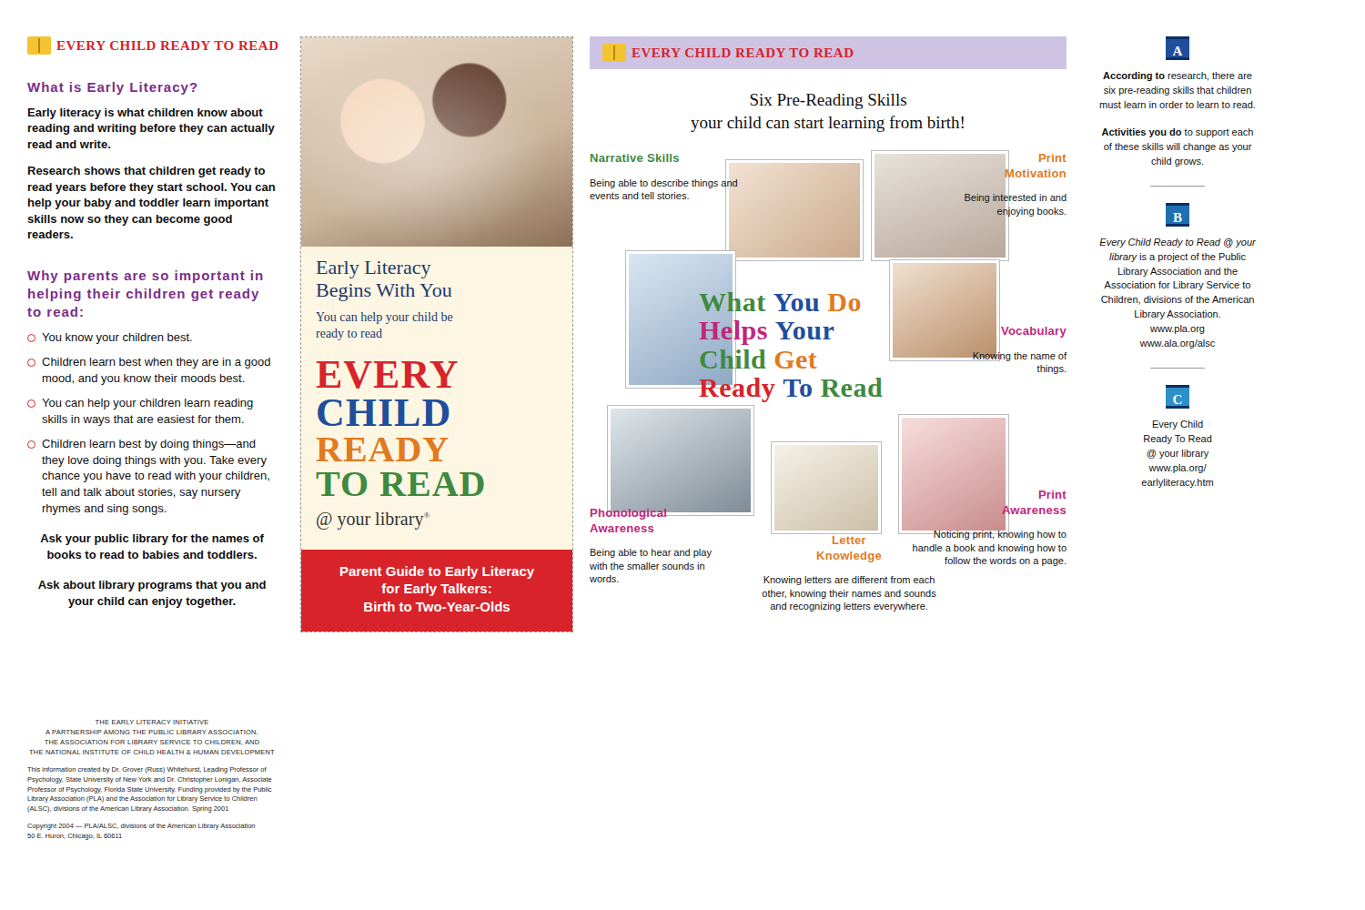EVERY CHILD READY TO READ
What is Early Literacy?
Early literacy is what children know about reading and writing before they can actually read and write.
Research shows that children get ready to read years before they start school. You can help your baby and toddler learn important skills now so they can become good readers.
Why parents are so important in helping their children get ready to read:
You know your children best.
Children learn best when they are in a good mood, and you know their moods best.
You can help your children learn reading skills in ways that are easiest for them.
Children learn best by doing things—and they love doing things with you. Take every chance you have to read with your children, tell and talk about stories, say nursery rhymes and sing songs.
Ask your public library for the names of books to read to babies and toddlers.
Ask about library programs that you and your child can enjoy together.
THE EARLY LITERACY INITIATIVE
A PARTNERSHIP AMONG THE PUBLIC LIBRARY ASSOCIATION,
THE ASSOCIATION FOR LIBRARY SERVICE TO CHILDREN, AND
THE NATIONAL INSTITUTE OF CHILD HEALTH & HUMAN DEVELOPMENT
This information created by Dr. Grover (Russ) Whitehurst, Leading Professor of Psychology, State University of New York and Dr. Christopher Lonigan, Associate Professor of Psychology, Florida State University. Funding provided by the Public Library Association (PLA) and the Association for Library Service to Children (ALSC), divisions of the American Library Association. Spring 2001
Copyright 2004 — PLA/ALSC, divisions of the American Library Association
50 E. Huron, Chicago, IL 60611
Early Literacy
Begins With You
You can help your child be
ready to read
EVERY
CHILD
READY
TO READ
@ your library®
Parent Guide to Early Literacy
for Early Talkers:
Birth to Two-Year-Olds
EVERY CHILD READY TO READ
Six Pre-Reading Skills
your child can start learning from birth!
What You Do
Helps Your
Child Get
Ready To Read
Narrative Skills
Being able to describe things and events and tell stories.
Print
Motivation
Being interested in and enjoying books.
Vocabulary
Knowing the name of things.
Print
Awareness
Noticing print, knowing how to handle a book and knowing how to follow the words on a page.
Letter
Knowledge
Knowing letters are different from each other, knowing their names and sounds and recognizing letters everywhere.
Phonological
Awareness
Being able to hear and play with the smaller sounds in words.
A
According to research, there are six pre-reading skills that children must learn in order to learn to read.
Activities you do to support each of these skills will change as your child grows.
B
Every Child Ready to Read @ your library is a project of the Public Library Association and the Association for Library Service to Children, divisions of the American Library Association.
www.pla.org
www.ala.org/alsc
C
Every Child
Ready To Read
@ your library
www.pla.org/
earlyliteracy.htm